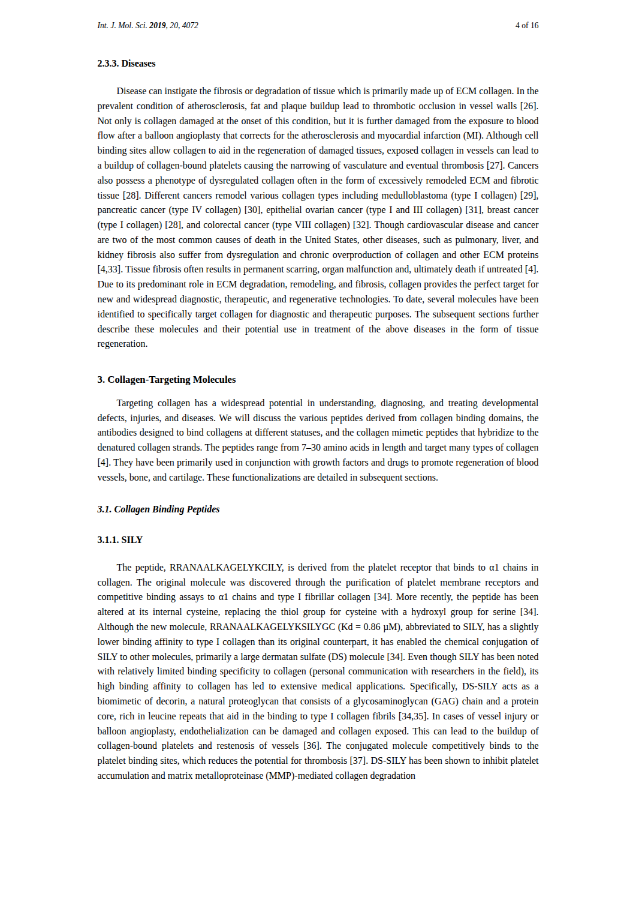Int. J. Mol. Sci. 2019, 20, 4072 4 of 16
2.3.3. Diseases
Disease can instigate the fibrosis or degradation of tissue which is primarily made up of ECM collagen. In the prevalent condition of atherosclerosis, fat and plaque buildup lead to thrombotic occlusion in vessel walls [26]. Not only is collagen damaged at the onset of this condition, but it is further damaged from the exposure to blood flow after a balloon angioplasty that corrects for the atherosclerosis and myocardial infarction (MI). Although cell binding sites allow collagen to aid in the regeneration of damaged tissues, exposed collagen in vessels can lead to a buildup of collagen-bound platelets causing the narrowing of vasculature and eventual thrombosis [27]. Cancers also possess a phenotype of dysregulated collagen often in the form of excessively remodeled ECM and fibrotic tissue [28]. Different cancers remodel various collagen types including medulloblastoma (type I collagen) [29], pancreatic cancer (type IV collagen) [30], epithelial ovarian cancer (type I and III collagen) [31], breast cancer (type I collagen) [28], and colorectal cancer (type VIII collagen) [32]. Though cardiovascular disease and cancer are two of the most common causes of death in the United States, other diseases, such as pulmonary, liver, and kidney fibrosis also suffer from dysregulation and chronic overproduction of collagen and other ECM proteins [4,33]. Tissue fibrosis often results in permanent scarring, organ malfunction and, ultimately death if untreated [4]. Due to its predominant role in ECM degradation, remodeling, and fibrosis, collagen provides the perfect target for new and widespread diagnostic, therapeutic, and regenerative technologies. To date, several molecules have been identified to specifically target collagen for diagnostic and therapeutic purposes. The subsequent sections further describe these molecules and their potential use in treatment of the above diseases in the form of tissue regeneration.
3. Collagen-Targeting Molecules
Targeting collagen has a widespread potential in understanding, diagnosing, and treating developmental defects, injuries, and diseases. We will discuss the various peptides derived from collagen binding domains, the antibodies designed to bind collagens at different statuses, and the collagen mimetic peptides that hybridize to the denatured collagen strands. The peptides range from 7–30 amino acids in length and target many types of collagen [4]. They have been primarily used in conjunction with growth factors and drugs to promote regeneration of blood vessels, bone, and cartilage. These functionalizations are detailed in subsequent sections.
3.1. Collagen Binding Peptides
3.1.1. SILY
The peptide, RRANAALKAGELYKCILY, is derived from the platelet receptor that binds to α1 chains in collagen. The original molecule was discovered through the purification of platelet membrane receptors and competitive binding assays to α1 chains and type I fibrillar collagen [34]. More recently, the peptide has been altered at its internal cysteine, replacing the thiol group for cysteine with a hydroxyl group for serine [34]. Although the new molecule, RRANAALKAGELYKSILYGC (Kd = 0.86 µM), abbreviated to SILY, has a slightly lower binding affinity to type I collagen than its original counterpart, it has enabled the chemical conjugation of SILY to other molecules, primarily a large dermatan sulfate (DS) molecule [34]. Even though SILY has been noted with relatively limited binding specificity to collagen (personal communication with researchers in the field), its high binding affinity to collagen has led to extensive medical applications. Specifically, DS-SILY acts as a biomimetic of decorin, a natural proteoglycan that consists of a glycosaminoglycan (GAG) chain and a protein core, rich in leucine repeats that aid in the binding to type I collagen fibrils [34,35]. In cases of vessel injury or balloon angioplasty, endothelialization can be damaged and collagen exposed. This can lead to the buildup of collagen-bound platelets and restenosis of vessels [36]. The conjugated molecule competitively binds to the platelet binding sites, which reduces the potential for thrombosis [37]. DS-SILY has been shown to inhibit platelet accumulation and matrix metalloproteinase (MMP)-mediated collagen degradation